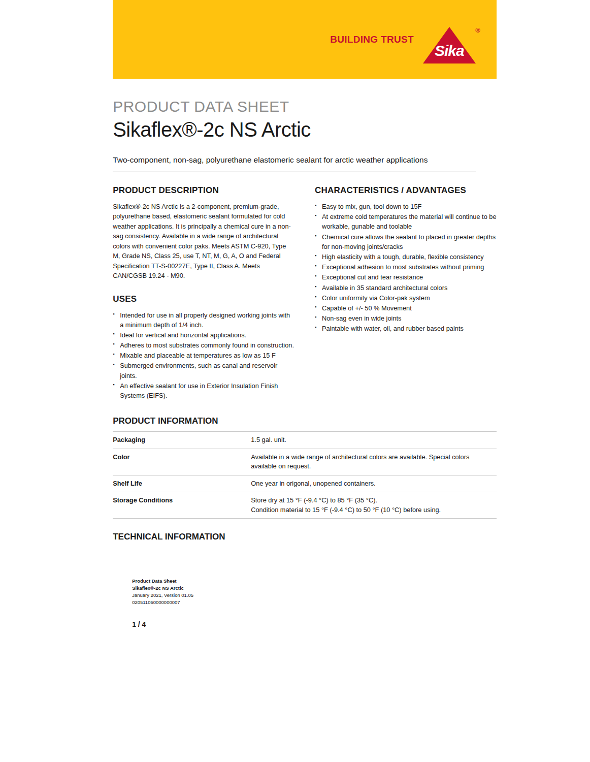BUILDING TRUST
Sika
®
PRODUCT DATA SHEET
Sikaflex®-2c NS Arctic
Two-component, non-sag, polyurethane elastomeric sealant for arctic weather applications
PRODUCT DESCRIPTION
Sikaflex®-2c NS Arctic is a 2-component, premium-grade, polyurethane based, elastomeric sealant formulated for cold weather applications. It is principally a chemical cure in a non-sag consistency. Available in a wide range of architectural colors with convenient color paks. Meets ASTM C-920, Type M, Grade NS, Class 25, use T, NT, M, G, A, O and Federal Specification TT-S-00227E, Type II, Class A. Meets CAN/CGSB 19.24 - M90.
USES
Intended for use in all properly designed working joints with a minimum depth of 1/4 inch.
Ideal for vertical and horizontal applications.
Adheres to most substrates commonly found in construction.
Mixable and placeable at temperatures as low as 15 F
Submerged environments, such as canal and reservoir joints.
An effective sealant for use in Exterior Insulation Finish Systems (EIFS).
CHARACTERISTICS / ADVANTAGES
Easy to mix, gun, tool down to 15F
At extreme cold temperatures the material will continue to be workable, gunable and toolable
Chemical cure allows the sealant to placed in greater depths for non-moving joints/cracks
High elasticity with a tough, durable, flexible consistency
Exceptional adhesion to most substrates without priming
Exceptional cut and tear resistance
Available in 35 standard architectural colors
Color uniformity via Color-pak system
Capable of +/- 50 % Movement
Non-sag even in wide joints
Paintable with water, oil, and rubber based paints
PRODUCT INFORMATION
| Packaging | 1.5 gal. unit. |
| Color | Available in a wide range of architectural colors are available. Special colors available on request. |
| Shelf Life | One year in origonal, unopened containers. |
| Storage Conditions | Store dry at 15 °F (-9.4 °C) to 85 °F (35 °C). Condition material to 15 °F (-9.4 °C) to 50 °F (10 °C) before using. |
TECHNICAL INFORMATION
Product Data Sheet
Sikaflex®-2c NS Arctic
January 2021, Version 01.05
020511050000000007
1 / 4